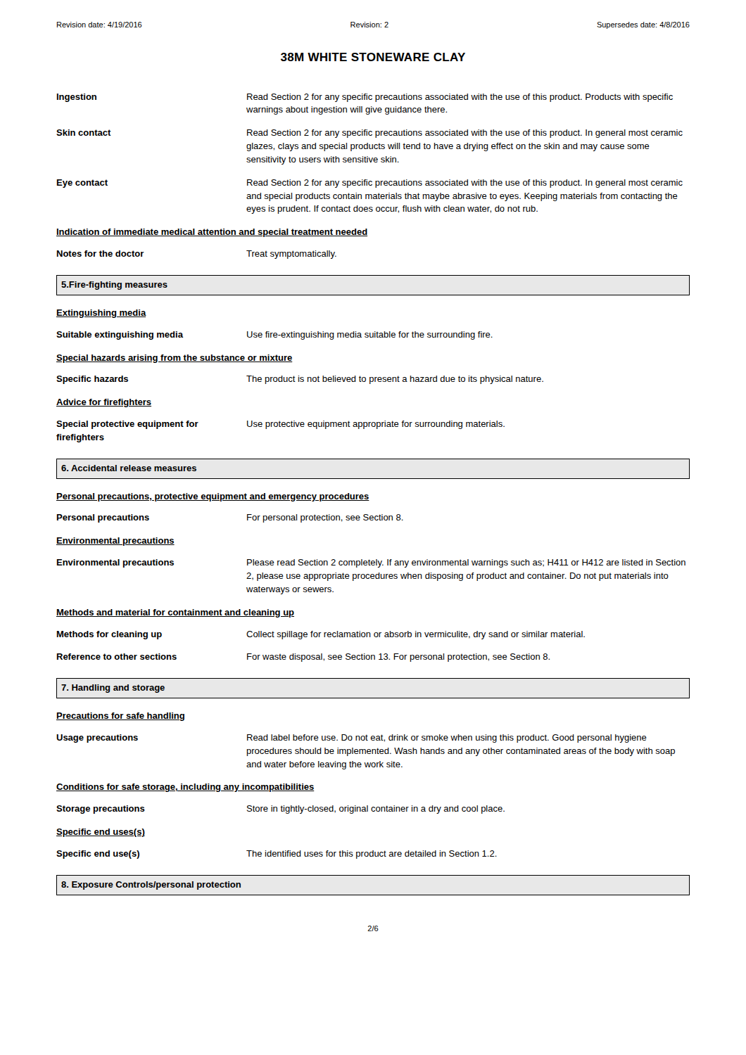Revision date: 4/19/2016 Revision: 2 Supersedes date: 4/8/2016
38M WHITE STONEWARE CLAY
| Ingestion | Read Section 2 for any specific precautions associated with the use of this product. Products with specific warnings about ingestion will give guidance there. |
| Skin contact | Read Section 2 for any specific precautions associated with the use of this product. In general most ceramic glazes, clays and special products will tend to have a drying effect on the skin and may cause some sensitivity to users with sensitive skin. |
| Eye contact | Read Section 2 for any specific precautions associated with the use of this product. In general most ceramic and special products contain materials that maybe abrasive to eyes. Keeping materials from contacting the eyes is prudent. If contact does occur, flush with clean water, do not rub. |
Indication of immediate medical attention and special treatment needed
| Notes for the doctor | Treat symptomatically. |
5.Fire-fighting measures
Extinguishing media
| Suitable extinguishing media | Use fire-extinguishing media suitable for the surrounding fire. |
Special hazards arising from the substance or mixture
| Specific hazards | The product is not believed to present a hazard due to its physical nature. |
Advice for firefighters
| Special protective equipment for firefighters | Use protective equipment appropriate for surrounding materials. |
6. Accidental release measures
Personal precautions, protective equipment and emergency procedures
| Personal precautions | For personal protection, see Section 8. |
Environmental precautions
| Environmental precautions | Please read Section 2 completely. If any environmental warnings such as; H411 or H412 are listed in Section 2, please use appropriate procedures when disposing of product and container. Do not put materials into waterways or sewers. |
Methods and material for containment and cleaning up
| Methods for cleaning up | Collect spillage for reclamation or absorb in vermiculite, dry sand or similar material. |
| Reference to other sections | For waste disposal, see Section 13. For personal protection, see Section 8. |
7. Handling and storage
Precautions for safe handling
| Usage precautions | Read label before use. Do not eat, drink or smoke when using this product. Good personal hygiene procedures should be implemented. Wash hands and any other contaminated areas of the body with soap and water before leaving the work site. |
Conditions for safe storage, including any incompatibilities
| Storage precautions | Store in tightly-closed, original container in a dry and cool place. |
Specific end uses(s)
| Specific end use(s) | The identified uses for this product are detailed in Section 1.2. |
8. Exposure Controls/personal protection
2/6